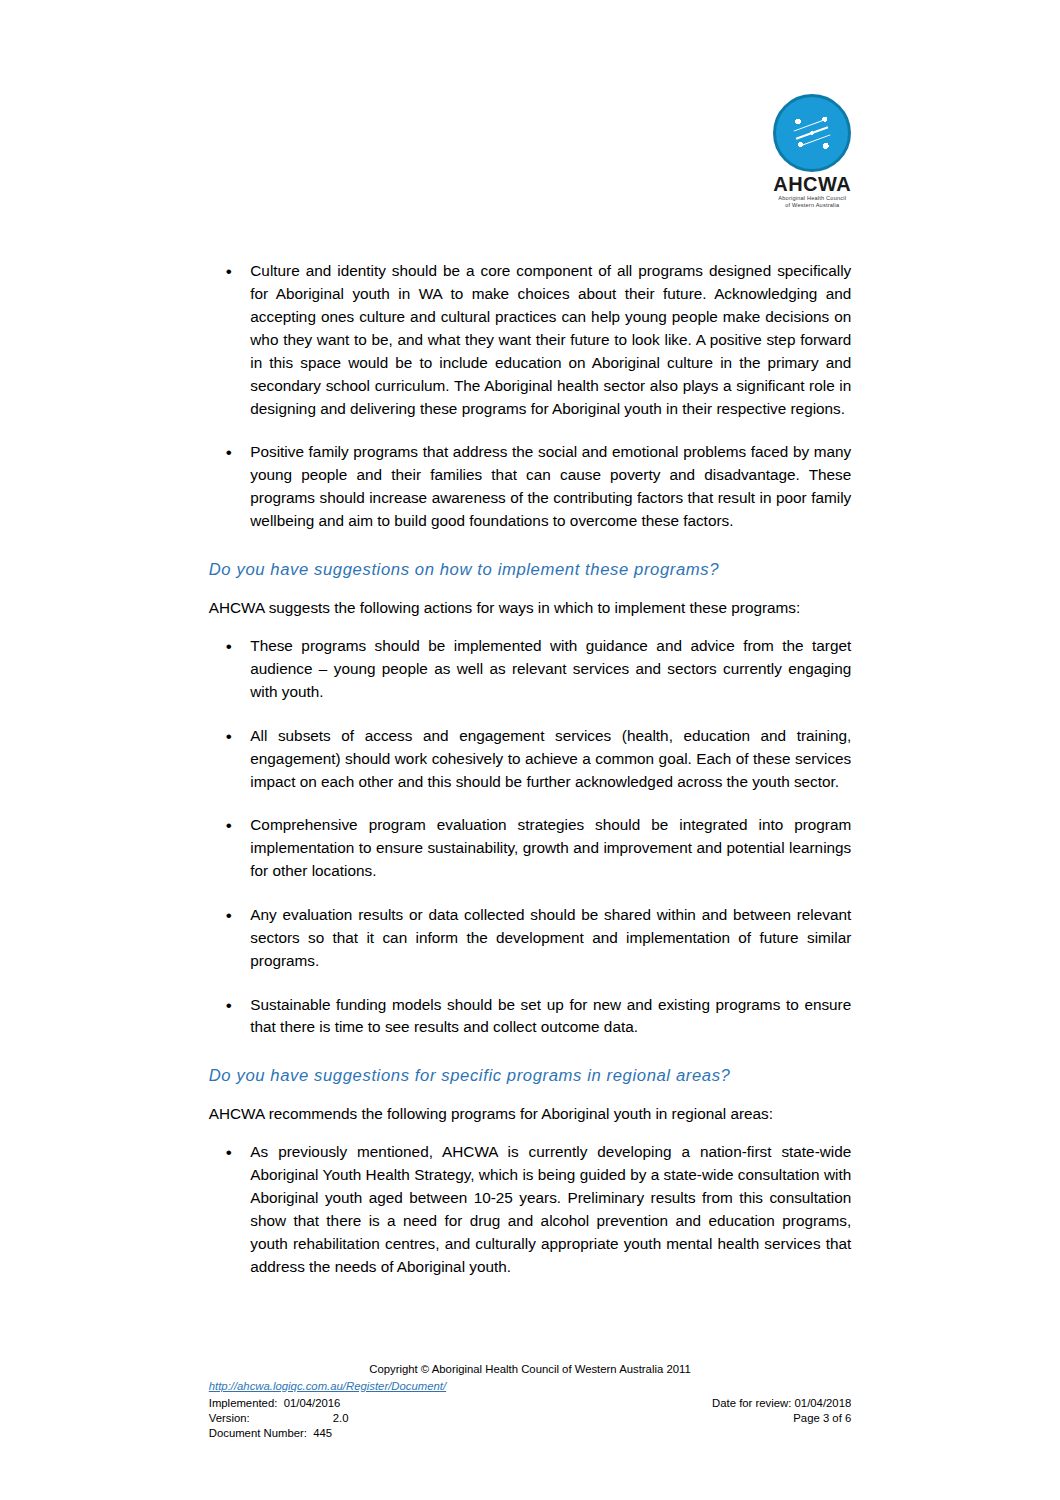AHCWA
Aboriginal Health Council
of Western Australia
Culture and identity should be a core component of all programs designed specifically for Aboriginal youth in WA to make choices about their future. Acknowledging and accepting ones culture and cultural practices can help young people make decisions on who they want to be, and what they want their future to look like. A positive step forward in this space would be to include education on Aboriginal culture in the primary and secondary school curriculum. The Aboriginal health sector also plays a significant role in designing and delivering these programs for Aboriginal youth in their respective regions.
Positive family programs that address the social and emotional problems faced by many young people and their families that can cause poverty and disadvantage. These programs should increase awareness of the contributing factors that result in poor family wellbeing and aim to build good foundations to overcome these factors.
Do you have suggestions on how to implement these programs?
AHCWA suggests the following actions for ways in which to implement these programs:
These programs should be implemented with guidance and advice from the target audience – young people as well as relevant services and sectors currently engaging with youth.
All subsets of access and engagement services (health, education and training, engagement) should work cohesively to achieve a common goal. Each of these services impact on each other and this should be further acknowledged across the youth sector.
Comprehensive program evaluation strategies should be integrated into program implementation to ensure sustainability, growth and improvement and potential learnings for other locations.
Any evaluation results or data collected should be shared within and between relevant sectors so that it can inform the development and implementation of future similar programs.
Sustainable funding models should be set up for new and existing programs to ensure that there is time to see results and collect outcome data.
Do you have suggestions for specific programs in regional areas?
AHCWA recommends the following programs for Aboriginal youth in regional areas:
As previously mentioned, AHCWA is currently developing a nation-first state-wide Aboriginal Youth Health Strategy, which is being guided by a state-wide consultation with Aboriginal youth aged between 10-25 years. Preliminary results from this consultation show that there is a need for drug and alcohol prevention and education programs, youth rehabilitation centres, and culturally appropriate youth mental health services that address the needs of Aboriginal youth.
Copyright © Aboriginal Health Council of Western Australia 2011
http://ahcwa.logiqc.com.au/Register/Document/
| Implemented: 01/04/2016 | Date for review: 01/04/2018 |
| Version: 2.0 | Page 3 of 6 |
| Document Number: 445 | |